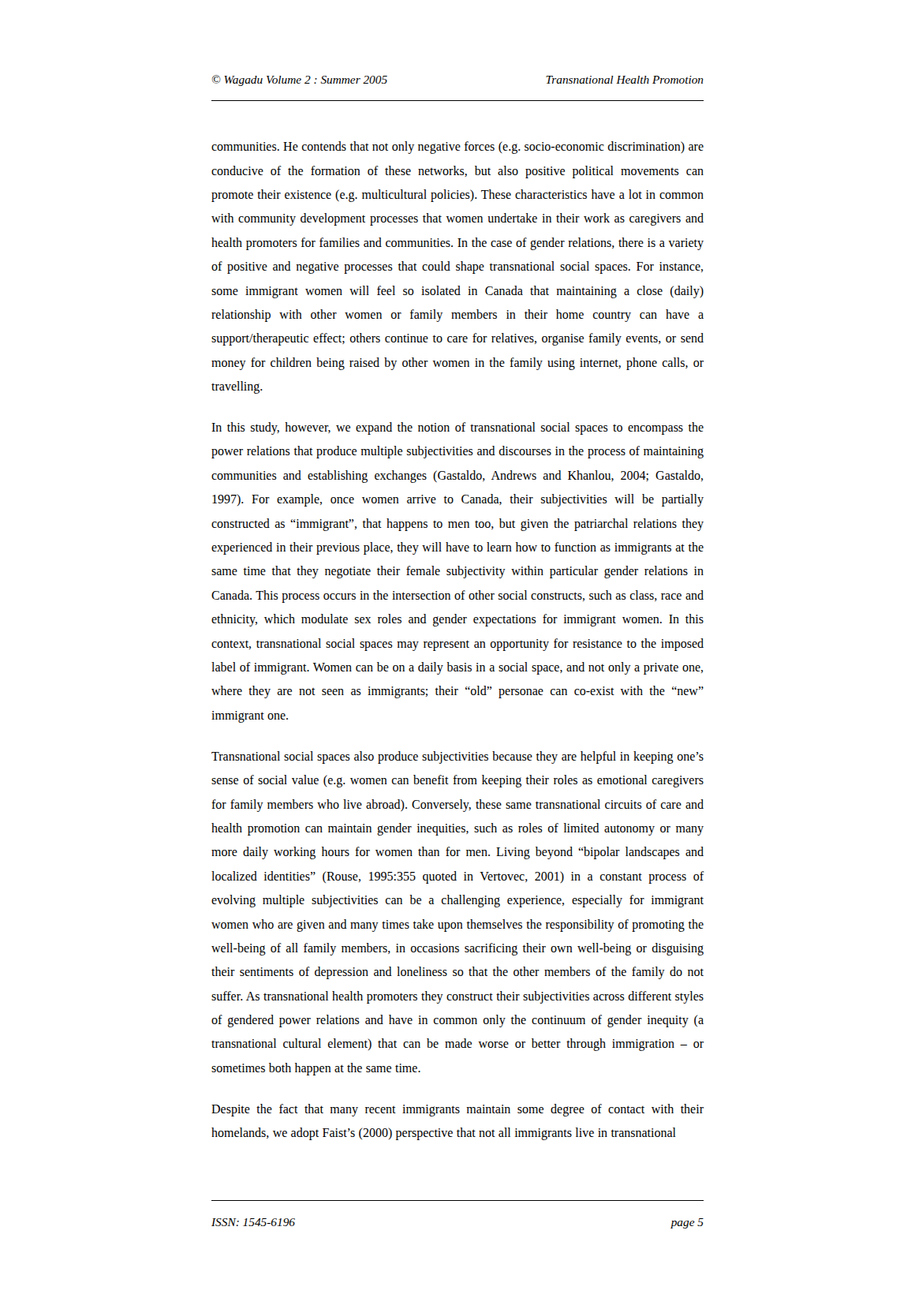© Wagadu Volume 2 : Summer 2005 Transnational Health Promotion
communities. He contends that not only negative forces (e.g. socio-economic discrimination) are conducive of the formation of these networks, but also positive political movements can promote their existence (e.g. multicultural policies). These characteristics have a lot in common with community development processes that women undertake in their work as caregivers and health promoters for families and communities. In the case of gender relations, there is a variety of positive and negative processes that could shape transnational social spaces. For instance, some immigrant women will feel so isolated in Canada that maintaining a close (daily) relationship with other women or family members in their home country can have a support/therapeutic effect; others continue to care for relatives, organise family events, or send money for children being raised by other women in the family using internet, phone calls, or travelling.
In this study, however, we expand the notion of transnational social spaces to encompass the power relations that produce multiple subjectivities and discourses in the process of maintaining communities and establishing exchanges (Gastaldo, Andrews and Khanlou, 2004; Gastaldo, 1997). For example, once women arrive to Canada, their subjectivities will be partially constructed as “immigrant”, that happens to men too, but given the patriarchal relations they experienced in their previous place, they will have to learn how to function as immigrants at the same time that they negotiate their female subjectivity within particular gender relations in Canada. This process occurs in the intersection of other social constructs, such as class, race and ethnicity, which modulate sex roles and gender expectations for immigrant women. In this context, transnational social spaces may represent an opportunity for resistance to the imposed label of immigrant. Women can be on a daily basis in a social space, and not only a private one, where they are not seen as immigrants; their “old” personae can co-exist with the “new” immigrant one.
Transnational social spaces also produce subjectivities because they are helpful in keeping one’s sense of social value (e.g. women can benefit from keeping their roles as emotional caregivers for family members who live abroad). Conversely, these same transnational circuits of care and health promotion can maintain gender inequities, such as roles of limited autonomy or many more daily working hours for women than for men. Living beyond “bipolar landscapes and localized identities” (Rouse, 1995:355 quoted in Vertovec, 2001) in a constant process of evolving multiple subjectivities can be a challenging experience, especially for immigrant women who are given and many times take upon themselves the responsibility of promoting the well-being of all family members, in occasions sacrificing their own well-being or disguising their sentiments of depression and loneliness so that the other members of the family do not suffer. As transnational health promoters they construct their subjectivities across different styles of gendered power relations and have in common only the continuum of gender inequity (a transnational cultural element) that can be made worse or better through immigration – or sometimes both happen at the same time.
Despite the fact that many recent immigrants maintain some degree of contact with their homelands, we adopt Faist’s (2000) perspective that not all immigrants live in transnational
ISSN: 1545-6196 page 5